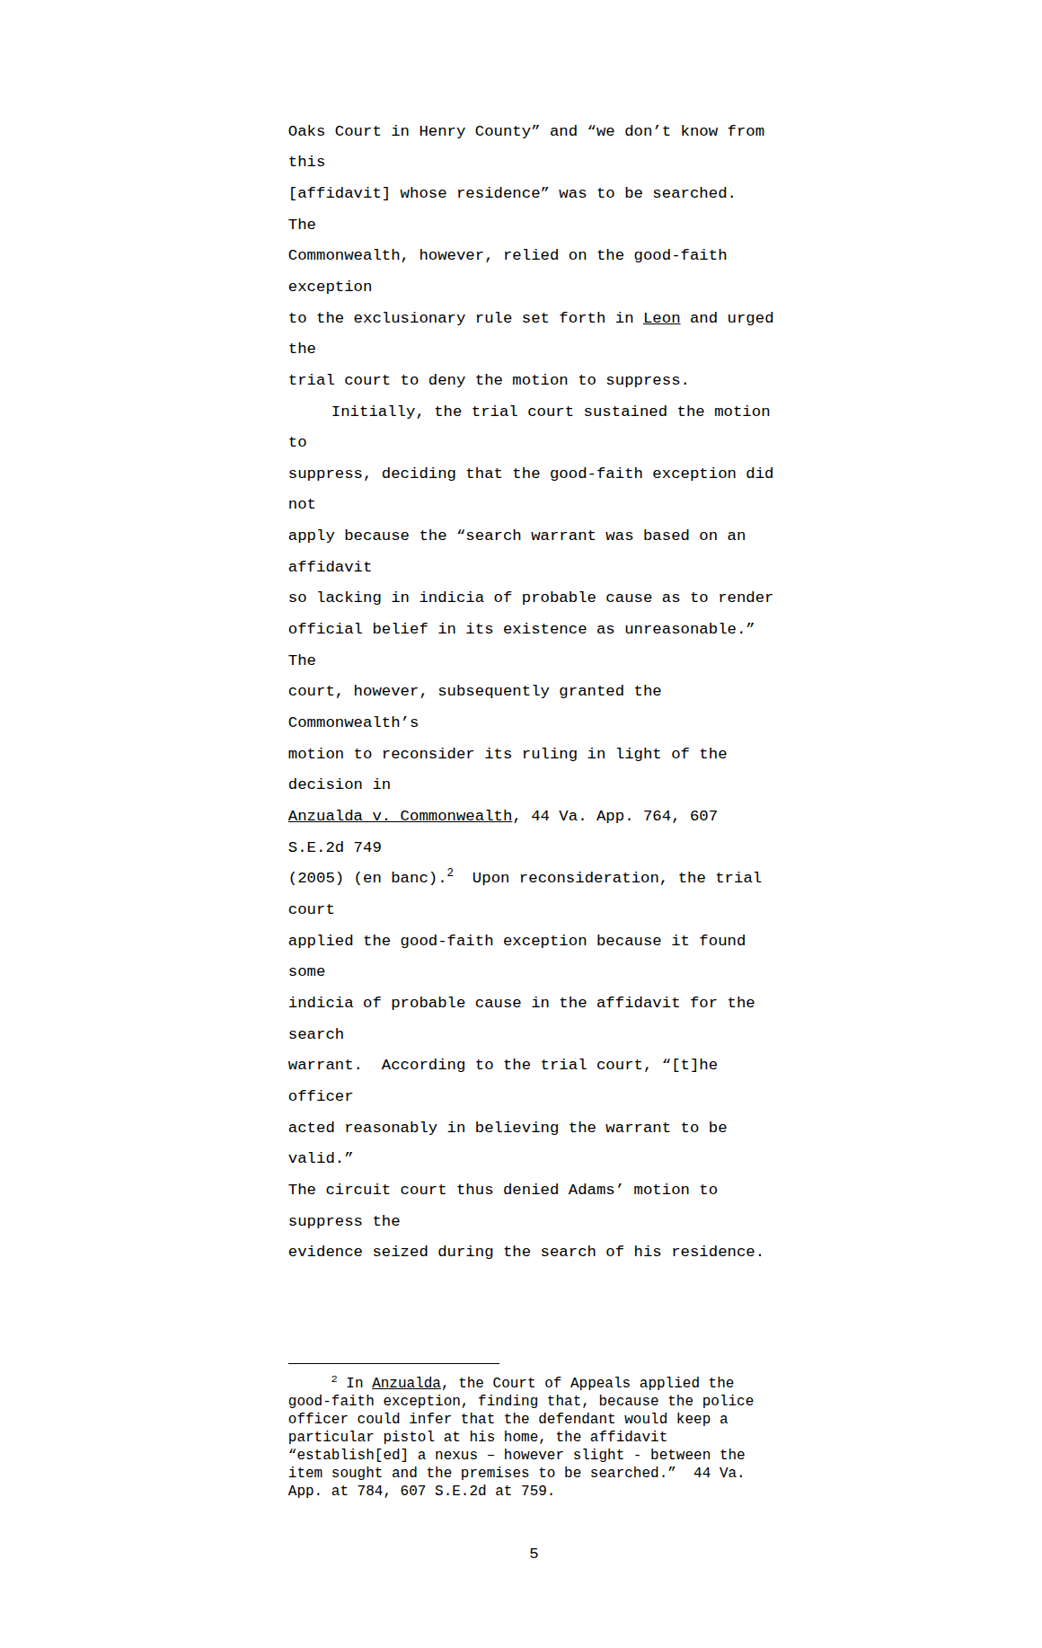Oaks Court in Henry County” and “we don’t know from this
[affidavit] whose residence” was to be searched. The
Commonwealth, however, relied on the good-faith exception
to the exclusionary rule set forth in Leon and urged the
trial court to deny the motion to suppress.
Initially, the trial court sustained the motion to
suppress, deciding that the good-faith exception did not
apply because the “search warrant was based on an affidavit
so lacking in indicia of probable cause as to render
official belief in its existence as unreasonable.” The
court, however, subsequently granted the Commonwealth’s
motion to reconsider its ruling in light of the decision in
Anzualda v. Commonwealth, 44 Va. App. 764, 607 S.E.2d 749
(2005) (en banc).2 Upon reconsideration, the trial court
applied the good-faith exception because it found some
indicia of probable cause in the affidavit for the search
warrant. According to the trial court, “[t]he officer
acted reasonably in believing the warrant to be valid.”
The circuit court thus denied Adams’ motion to suppress the
evidence seized during the search of his residence.
2 In Anzualda, the Court of Appeals applied the good-faith exception, finding that, because the police officer could infer that the defendant would keep a particular pistol at his home, the affidavit “establish[ed] a nexus – however slight - between the item sought and the premises to be searched.” 44 Va. App. at 784, 607 S.E.2d at 759.
5